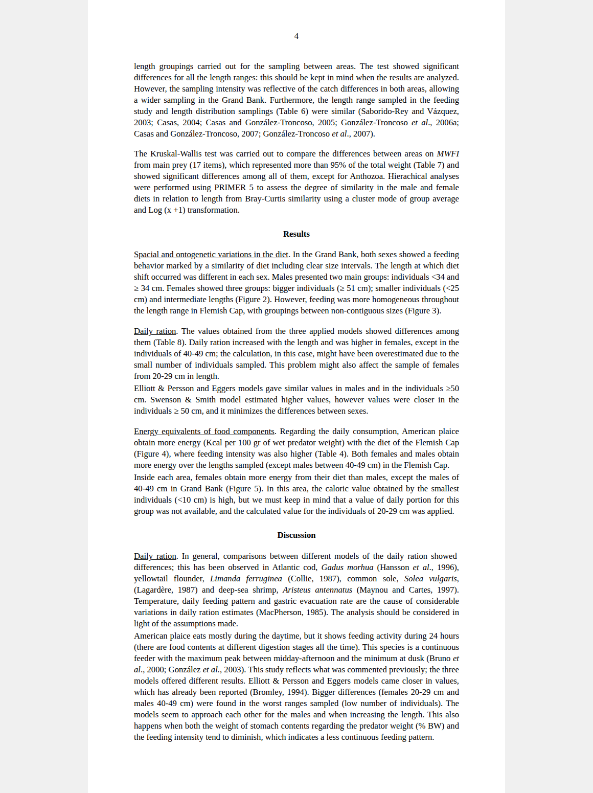4
length groupings carried out for the sampling between areas. The test showed significant differences for all the length ranges: this should be kept in mind when the results are analyzed. However, the sampling intensity was reflective of the catch differences in both areas, allowing a wider sampling in the Grand Bank. Furthermore, the length range sampled in the feeding study and length distribution samplings (Table 6) were similar (Saborido-Rey and Vázquez, 2003; Casas, 2004; Casas and González-Troncoso, 2005; González-Troncoso et al., 2006a; Casas and González-Troncoso, 2007; González-Troncoso et al., 2007).
The Kruskal-Wallis test was carried out to compare the differences between areas on MWFI from main prey (17 items), which represented more than 95% of the total weight (Table 7) and showed significant differences among all of them, except for Anthozoa. Hierachical analyses were performed using PRIMER 5 to assess the degree of similarity in the male and female diets in relation to length from Bray-Curtis similarity using a cluster mode of group average and Log (x +1) transformation.
Results
Spacial and ontogenetic variations in the diet. In the Grand Bank, both sexes showed a feeding behavior marked by a similarity of diet including clear size intervals. The length at which diet shift occurred was different in each sex. Males presented two main groups: individuals <34 and ≥ 34 cm. Females showed three groups: bigger individuals (≥ 51 cm); smaller individuals (<25 cm) and intermediate lengths (Figure 2). However, feeding was more homogeneous throughout the length range in Flemish Cap, with groupings between non-contiguous sizes (Figure 3).
Daily ration. The values obtained from the three applied models showed differences among them (Table 8). Daily ration increased with the length and was higher in females, except in the individuals of 40-49 cm; the calculation, in this case, might have been overestimated due to the small number of individuals sampled. This problem might also affect the sample of females from 20-29 cm in length.
Elliott & Persson and Eggers models gave similar values in males and in the individuals ≥50 cm. Swenson & Smith model estimated higher values, however values were closer in the individuals ≥ 50 cm, and it minimizes the differences between sexes.
Energy equivalents of food components. Regarding the daily consumption, American plaice obtain more energy (Kcal per 100 gr of wet predator weight) with the diet of the Flemish Cap (Figure 4), where feeding intensity was also higher (Table 4). Both females and males obtain more energy over the lengths sampled (except males between 40-49 cm) in the Flemish Cap.
Inside each area, females obtain more energy from their diet than males, except the males of 40-49 cm in Grand Bank (Figure 5). In this area, the caloric value obtained by the smallest individuals (<10 cm) is high, but we must keep in mind that a value of daily portion for this group was not available, and the calculated value for the individuals of 20-29 cm was applied.
Discussion
Daily ration. In general, comparisons between different models of the daily ration showed differences; this has been observed in Atlantic cod, Gadus morhua (Hansson et al., 1996), yellowtail flounder, Limanda ferruginea (Collie, 1987), common sole, Solea vulgaris, (Lagardère, 1987) and deep-sea shrimp, Aristeus antennatus (Maynou and Cartes, 1997). Temperature, daily feeding pattern and gastric evacuation rate are the cause of considerable variations in daily ration estimates (MacPherson, 1985). The analysis should be considered in light of the assumptions made.
American plaice eats mostly during the daytime, but it shows feeding activity during 24 hours (there are food contents at different digestion stages all the time). This species is a continuous feeder with the maximum peak between midday-afternoon and the minimum at dusk (Bruno et al., 2000; González et al., 2003). This study reflects what was commented previously; the three models offered different results. Elliott & Persson and Eggers models came closer in values, which has already been reported (Bromley, 1994). Bigger differences (females 20-29 cm and males 40-49 cm) were found in the worst ranges sampled (low number of individuals). The models seem to approach each other for the males and when increasing the length. This also happens when both the weight of stomach contents regarding the predator weight (% BW) and the feeding intensity tend to diminish, which indicates a less continuous feeding pattern.